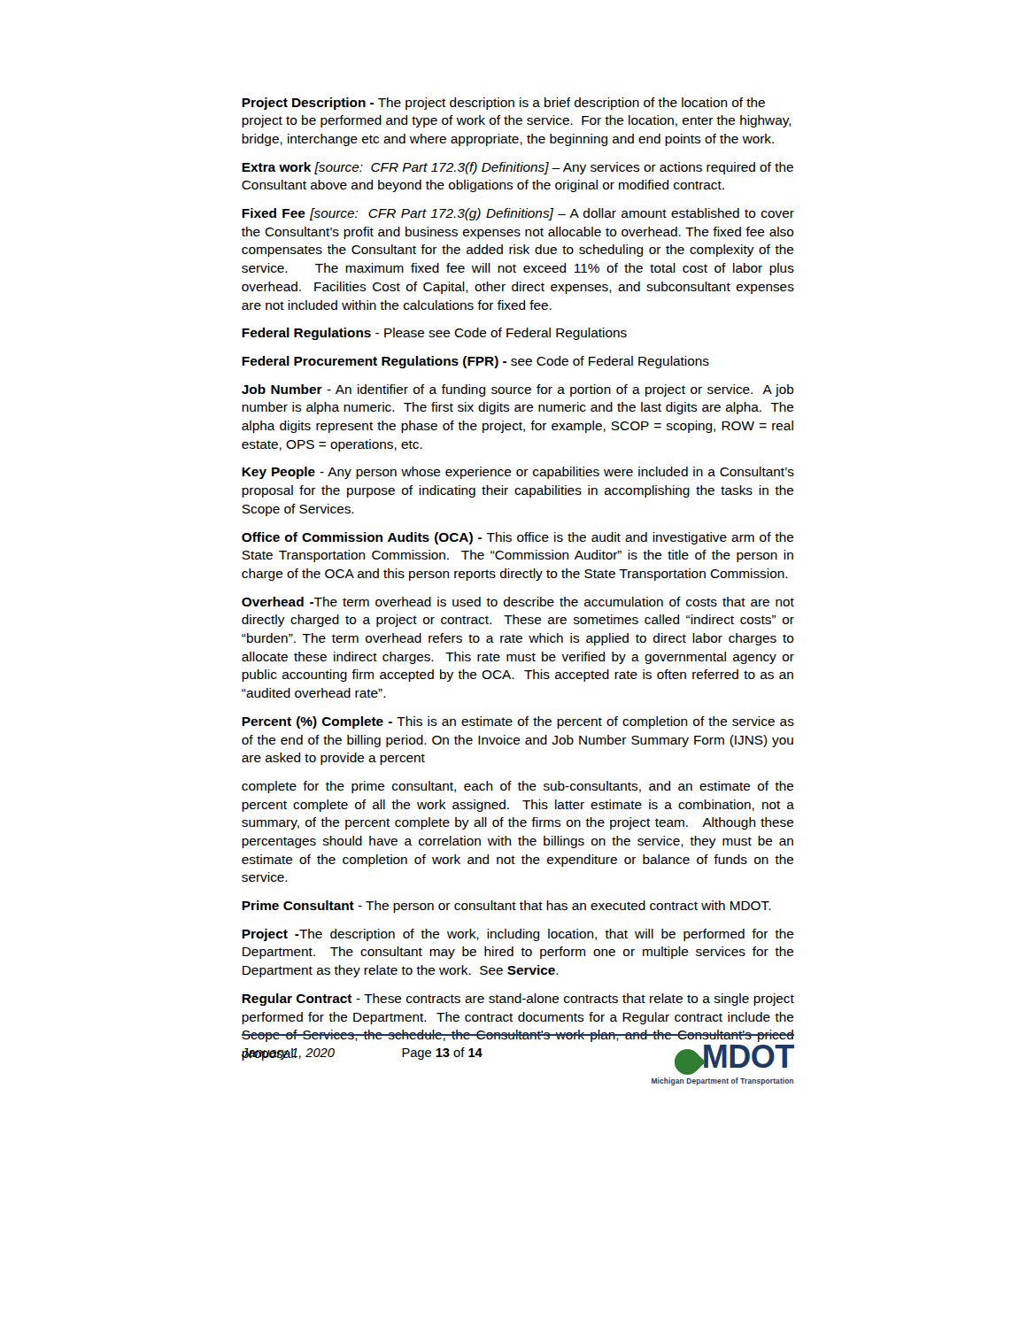Project Description - The project description is a brief description of the location of the project to be performed and type of work of the service. For the location, enter the highway, bridge, interchange etc and where appropriate, the beginning and end points of the work.
Extra work [source: CFR Part 172.3(f) Definitions] – Any services or actions required of the Consultant above and beyond the obligations of the original or modified contract.
Fixed Fee [source: CFR Part 172.3(g) Definitions] – A dollar amount established to cover the Consultant’s profit and business expenses not allocable to overhead. The fixed fee also compensates the Consultant for the added risk due to scheduling or the complexity of the service. The maximum fixed fee will not exceed 11% of the total cost of labor plus overhead. Facilities Cost of Capital, other direct expenses, and subconsultant expenses are not included within the calculations for fixed fee.
Federal Regulations - Please see Code of Federal Regulations
Federal Procurement Regulations (FPR) - see Code of Federal Regulations
Job Number - An identifier of a funding source for a portion of a project or service. A job number is alpha numeric. The first six digits are numeric and the last digits are alpha. The alpha digits represent the phase of the project, for example, SCOP = scoping, ROW = real estate, OPS = operations, etc.
Key People - Any person whose experience or capabilities were included in a Consultant’s proposal for the purpose of indicating their capabilities in accomplishing the tasks in the Scope of Services.
Office of Commission Audits (OCA) - This office is the audit and investigative arm of the State Transportation Commission. The “Commission Auditor” is the title of the person in charge of the OCA and this person reports directly to the State Transportation Commission.
Overhead -The term overhead is used to describe the accumulation of costs that are not directly charged to a project or contract. These are sometimes called “indirect costs” or “burden”. The term overhead refers to a rate which is applied to direct labor charges to allocate these indirect charges. This rate must be verified by a governmental agency or public accounting firm accepted by the OCA. This accepted rate is often referred to as an “audited overhead rate”.
Percent (%) Complete - This is an estimate of the percent of completion of the service as of the end of the billing period. On the Invoice and Job Number Summary Form (IJNS) you are asked to provide a percent
complete for the prime consultant, each of the sub-consultants, and an estimate of the percent complete of all the work assigned. This latter estimate is a combination, not a summary, of the percent complete by all of the firms on the project team. Although these percentages should have a correlation with the billings on the service, they must be an estimate of the completion of work and not the expenditure or balance of funds on the service.
Prime Consultant - The person or consultant that has an executed contract with MDOT.
Project -The description of the work, including location, that will be performed for the Department. The consultant may be hired to perform one or multiple services for the Department as they relate to the work. See Service.
Regular Contract - These contracts are stand-alone contracts that relate to a single project performed for the Department. The contract documents for a Regular contract include the Scope of Services, the schedule, the Consultant's work plan, and the Consultant's priced proposal.
January 1, 2020
Page 13 of 14
MDOT
Michigan Department of Transportation